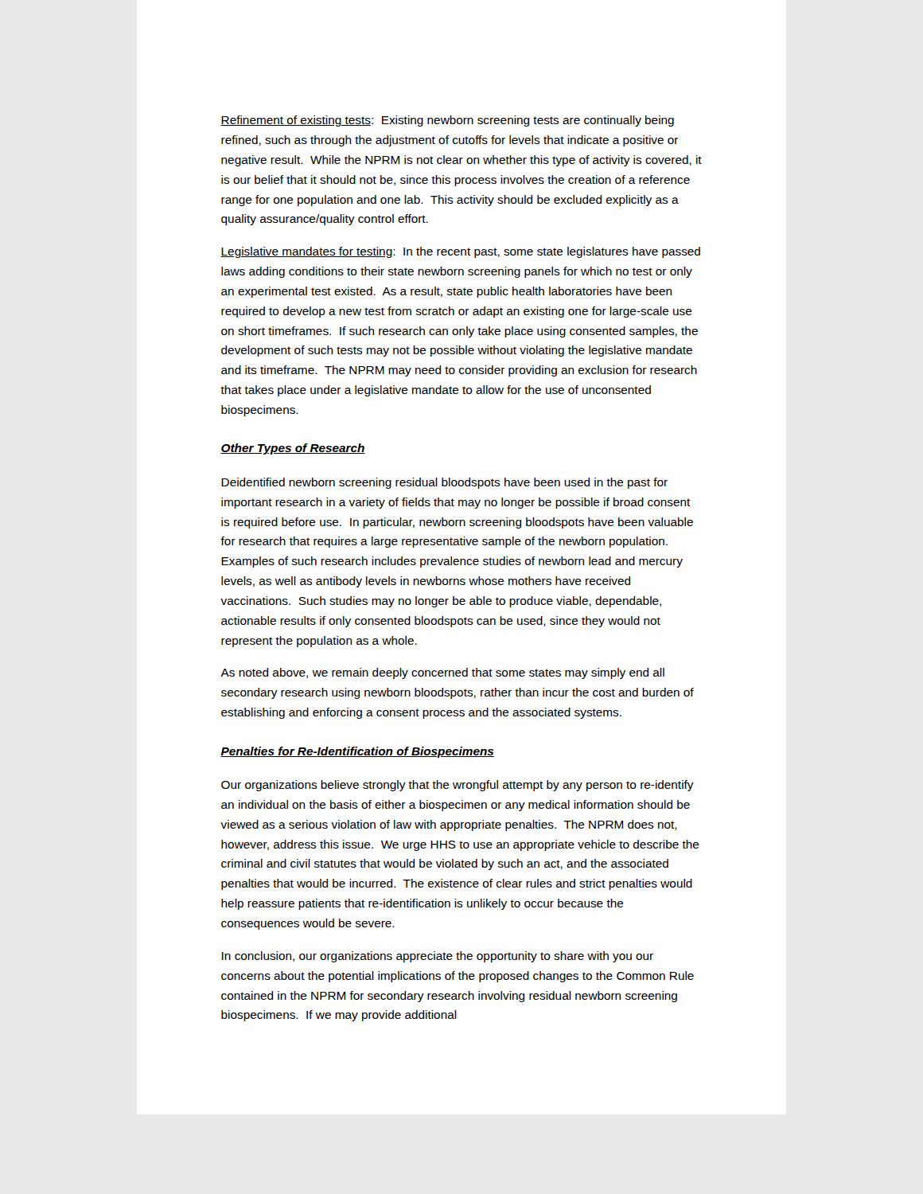Refinement of existing tests: Existing newborn screening tests are continually being refined, such as through the adjustment of cutoffs for levels that indicate a positive or negative result. While the NPRM is not clear on whether this type of activity is covered, it is our belief that it should not be, since this process involves the creation of a reference range for one population and one lab. This activity should be excluded explicitly as a quality assurance/quality control effort.
Legislative mandates for testing: In the recent past, some state legislatures have passed laws adding conditions to their state newborn screening panels for which no test or only an experimental test existed. As a result, state public health laboratories have been required to develop a new test from scratch or adapt an existing one for large-scale use on short timeframes. If such research can only take place using consented samples, the development of such tests may not be possible without violating the legislative mandate and its timeframe. The NPRM may need to consider providing an exclusion for research that takes place under a legislative mandate to allow for the use of unconsented biospecimens.
Other Types of Research
Deidentified newborn screening residual bloodspots have been used in the past for important research in a variety of fields that may no longer be possible if broad consent is required before use. In particular, newborn screening bloodspots have been valuable for research that requires a large representative sample of the newborn population. Examples of such research includes prevalence studies of newborn lead and mercury levels, as well as antibody levels in newborns whose mothers have received vaccinations. Such studies may no longer be able to produce viable, dependable, actionable results if only consented bloodspots can be used, since they would not represent the population as a whole.
As noted above, we remain deeply concerned that some states may simply end all secondary research using newborn bloodspots, rather than incur the cost and burden of establishing and enforcing a consent process and the associated systems.
Penalties for Re-Identification of Biospecimens
Our organizations believe strongly that the wrongful attempt by any person to re-identify an individual on the basis of either a biospecimen or any medical information should be viewed as a serious violation of law with appropriate penalties. The NPRM does not, however, address this issue. We urge HHS to use an appropriate vehicle to describe the criminal and civil statutes that would be violated by such an act, and the associated penalties that would be incurred. The existence of clear rules and strict penalties would help reassure patients that re-identification is unlikely to occur because the consequences would be severe.
In conclusion, our organizations appreciate the opportunity to share with you our concerns about the potential implications of the proposed changes to the Common Rule contained in the NPRM for secondary research involving residual newborn screening biospecimens. If we may provide additional